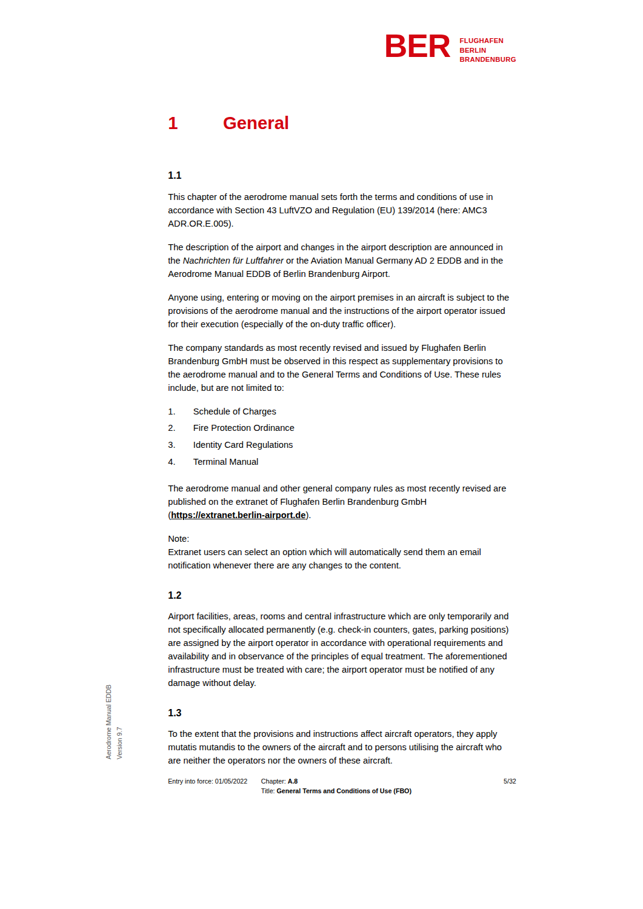BER
FLUGHAFEN
BERLIN
BRANDENBURG
1 General
1.1
This chapter of the aerodrome manual sets forth the terms and conditions of use in accordance with Section 43 LuftVZO and Regulation (EU) 139/2014 (here: AMC3 ADR.OR.E.005).
The description of the airport and changes in the airport description are announced in the Nachrichten für Luftfahrer or the Aviation Manual Germany AD 2 EDDB and in the Aerodrome Manual EDDB of Berlin Brandenburg Airport.
Anyone using, entering or moving on the airport premises in an aircraft is subject to the provisions of the aerodrome manual and the instructions of the airport operator issued for their execution (especially of the on-duty traffic officer).
The company standards as most recently revised and issued by Flughafen Berlin Brandenburg GmbH must be observed in this respect as supplementary provisions to the aerodrome manual and to the General Terms and Conditions of Use. These rules include, but are not limited to:
Schedule of Charges
Fire Protection Ordinance
Identity Card Regulations
Terminal Manual
The aerodrome manual and other general company rules as most recently revised are published on the extranet of Flughafen Berlin Brandenburg GmbH (https://extranet.berlin-airport.de).
Note:
Extranet users can select an option which will automatically send them an email notification whenever there are any changes to the content.
1.2
Airport facilities, areas, rooms and central infrastructure which are only temporarily and not specifically allocated permanently (e.g. check-in counters, gates, parking positions) are assigned by the airport operator in accordance with operational requirements and availability and in observance of the principles of equal treatment. The aforementioned infrastructure must be treated with care; the airport operator must be notified of any damage without delay.
1.3
To the extent that the provisions and instructions affect aircraft operators, they apply mutatis mutandis to the owners of the aircraft and to persons utilising the aircraft who are neither the operators nor the owners of these aircraft.
Aerodrome Manual EDDB
Version 9.7
Entry into force: 01/05/2022
Chapter: A.8
Title: General Terms and Conditions of Use (FBO)
5/32